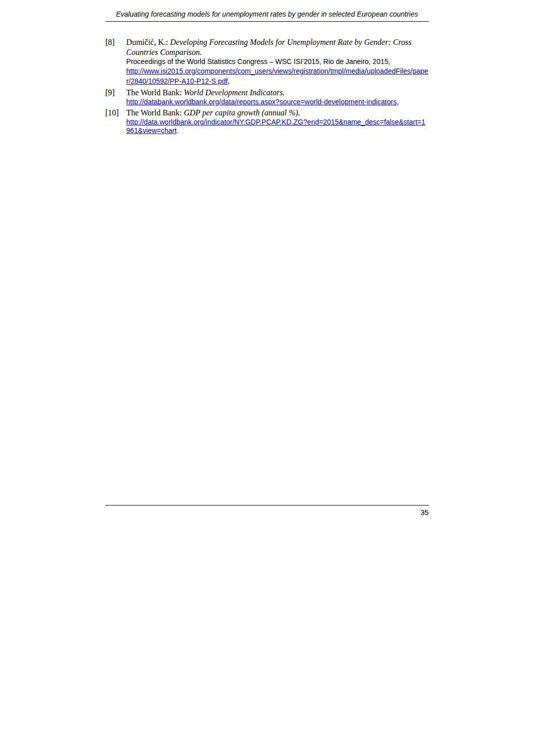Evaluating forecasting models for unemployment rates by gender in selected European countries
[8] Dumičić, K.: Developing Forecasting Models for Unemployment Rate by Gender: Cross Countries Comparison. Proceedings of the World Statistics Congress – WSC ISI'2015, Rio de Janeiro, 2015, http://www.isi2015.org/components/com_users/views/registration/tmpl/media/uploadedFiles/paper/2840/10592/PP-A10-P12-S.pdf,
[9] The World Bank: World Development Indicators. http://databank.worldbank.org/data/reports.aspx?source=world-development-indicators,
[10] The World Bank: GDP per capita growth (annual %). http://data.worldbank.org/indicator/NY.GDP.PCAP.KD.ZG?end=2015&name_desc=false&start=1961&view=chart.
35